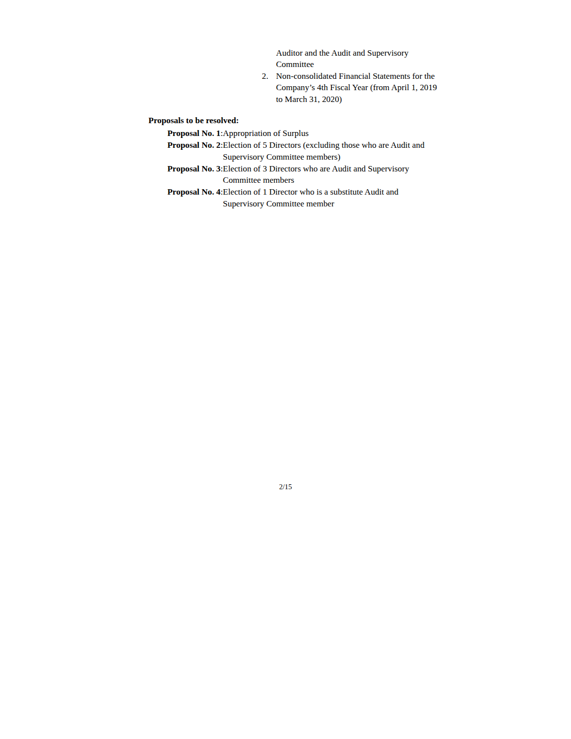Auditor and the Audit and Supervisory Committee
2.
Non-consolidated Financial Statements for the Company’s 4th Fiscal Year (from April 1, 2019 to March 31, 2020)
Proposals to be resolved:
| Proposal No. 1 : | Appropriation of Surplus |
| Proposal No. 2 : | Election of 5 Directors (excluding those who are Audit and Supervisory Committee members) |
| Proposal No. 3 : | Election of 3 Directors who are Audit and Supervisory Committee members |
| Proposal No. 4 : | Election of 1 Director who is a substitute Audit and Supervisory Committee member |
2/15